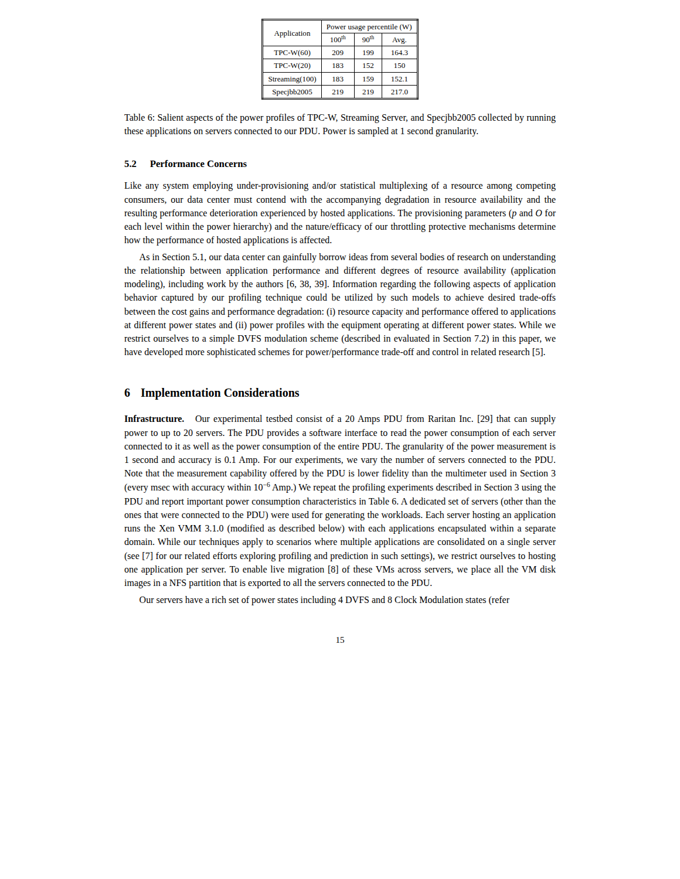| Application | Power usage percentile (W) |
| --- | --- |
| 100 th | 90 th | Avg. |
| TPC-W(60) | 209 | 199 | 164.3 |
| TPC-W(20) | 183 | 152 | 150 |
| Streaming(100) | 183 | 159 | 152.1 |
| Specjbb2005 | 219 | 219 | 217.0 |
Table 6: Salient aspects of the power profiles of TPC-W, Streaming Server, and Specjbb2005 collected by running these applications on servers connected to our PDU. Power is sampled at 1 second granularity.
5.2 Performance Concerns
Like any system employing under-provisioning and/or statistical multiplexing of a resource among competing consumers, our data center must contend with the accompanying degradation in resource availability and the resulting performance deterioration experienced by hosted applications. The provisioning parameters (p and O for each level within the power hierarchy) and the nature/efficacy of our throttling protective mechanisms determine how the performance of hosted applications is affected.
As in Section 5.1, our data center can gainfully borrow ideas from several bodies of research on understanding the relationship between application performance and different degrees of resource availability (application modeling), including work by the authors [6, 38, 39]. Information regarding the following aspects of application behavior captured by our profiling technique could be utilized by such models to achieve desired trade-offs between the cost gains and performance degradation: (i) resource capacity and performance offered to applications at different power states and (ii) power profiles with the equipment operating at different power states. While we restrict ourselves to a simple DVFS modulation scheme (described in evaluated in Section 7.2) in this paper, we have developed more sophisticated schemes for power/performance trade-off and control in related research [5].
6 Implementation Considerations
Infrastructure. Our experimental testbed consist of a 20 Amps PDU from Raritan Inc. [29] that can supply power to up to 20 servers. The PDU provides a software interface to read the power consumption of each server connected to it as well as the power consumption of the entire PDU. The granularity of the power measurement is 1 second and accuracy is 0.1 Amp. For our experiments, we vary the number of servers connected to the PDU. Note that the measurement capability offered by the PDU is lower fidelity than the multimeter used in Section 3 (every msec with accuracy within 10−6 Amp.) We repeat the profiling experiments described in Section 3 using the PDU and report important power consumption characteristics in Table 6. A dedicated set of servers (other than the ones that were connected to the PDU) were used for generating the workloads. Each server hosting an application runs the Xen VMM 3.1.0 (modified as described below) with each applications encapsulated within a separate domain. While our techniques apply to scenarios where multiple applications are consolidated on a single server (see [7] for our related efforts exploring profiling and prediction in such settings), we restrict ourselves to hosting one application per server. To enable live migration [8] of these VMs across servers, we place all the VM disk images in a NFS partition that is exported to all the servers connected to the PDU.
Our servers have a rich set of power states including 4 DVFS and 8 Clock Modulation states (refer
15